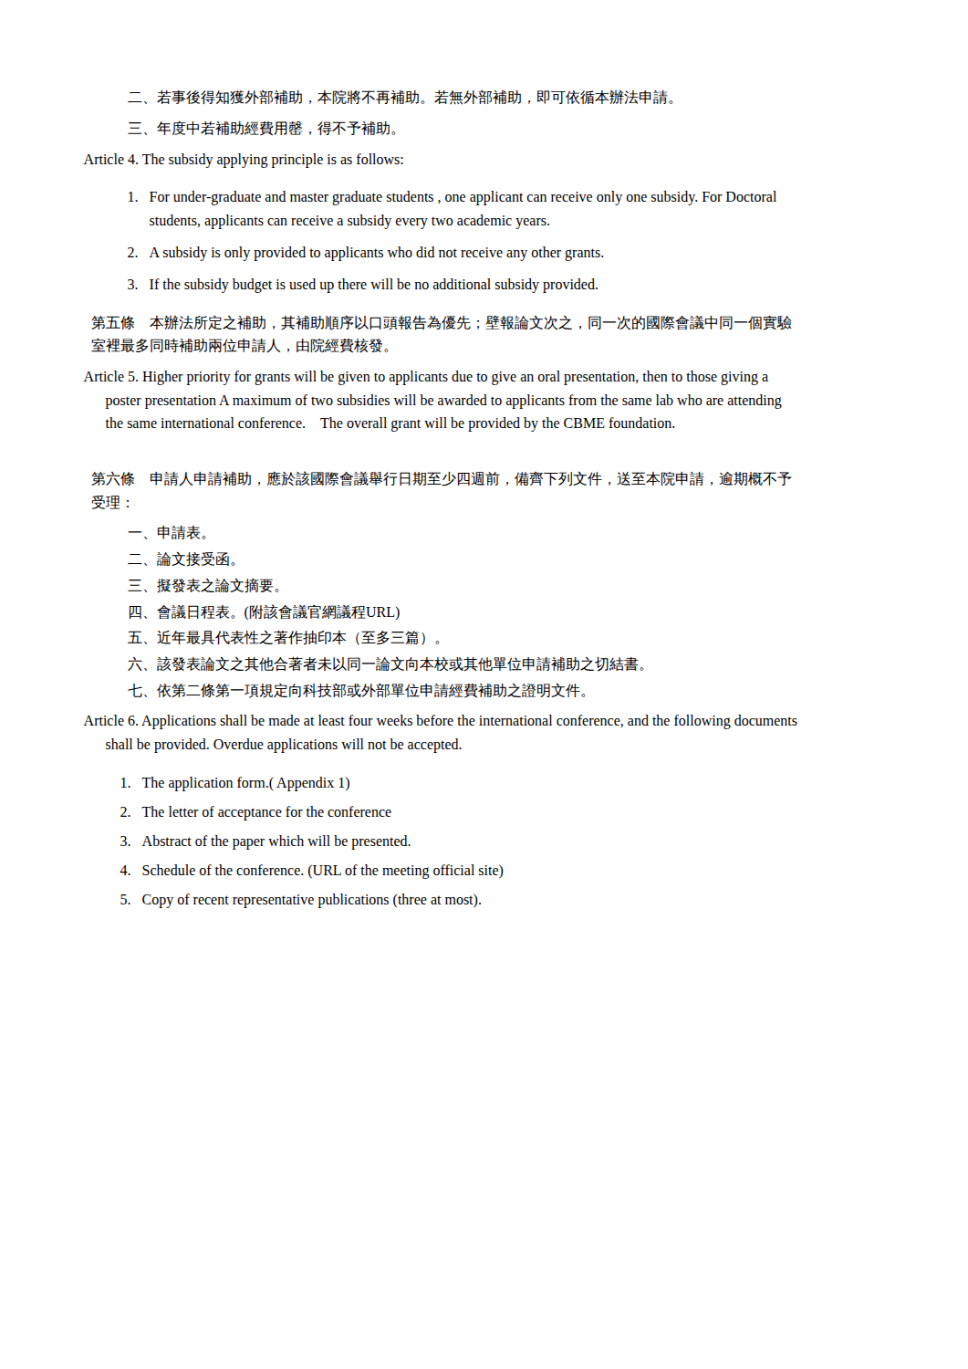二、若事後得知獲外部補助，本院將不再補助。若無外部補助，即可依循本辦法申請。
三、年度中若補助經費用罄，得不予補助。
Article 4. The subsidy applying principle is as follows:
For under-graduate and master graduate students , one applicant can receive only one subsidy. For Doctoral students, applicants can receive a subsidy every two academic years.
A subsidy is only provided to applicants who did not receive any other grants.
If the subsidy budget is used up there will be no additional subsidy provided.
第五條　本辦法所定之補助，其補助順序以口頭報告為優先；壁報論文次之，同一次的國際會議中同一個實驗室裡最多同時補助兩位申請人，由院經費核發。
Article 5. Higher priority for grants will be given to applicants due to give an oral presentation, then to those giving a poster presentation A maximum of two subsidies will be awarded to applicants from the same lab who are attending the same international conference.　The overall grant will be provided by the CBME foundation.
第六條　申請人申請補助，應於該國際會議舉行日期至少四週前，備齊下列文件，送至本院申請，逾期概不予受理：
一、申請表。
二、論文接受函。
三、擬發表之論文摘要。
四、會議日程表。(附該會議官網議程URL)
五、近年最具代表性之著作抽印本（至多三篇）。
六、該發表論文之其他合著者未以同一論文向本校或其他單位申請補助之切結書。
七、依第二條第一項規定向科技部或外部單位申請經費補助之證明文件。
Article 6. Applications shall be made at least four weeks before the international conference, and the following documents shall be provided. Overdue applications will not be accepted.
The application form.( Appendix 1)
The letter of acceptance for the conference
Abstract of the paper which will be presented.
Schedule of the conference. (URL of the meeting official site)
Copy of recent representative publications (three at most).